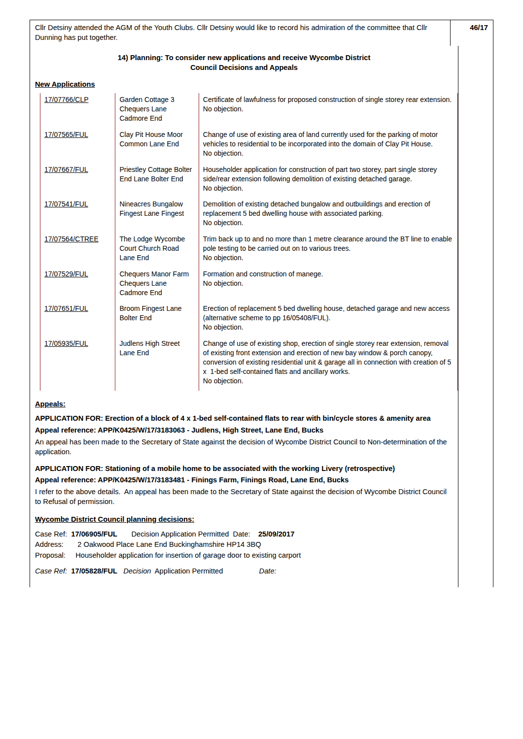Cllr Detsiny attended the AGM of the Youth Clubs. Cllr Detsiny would like to record his admiration of the committee that Cllr Dunning has put together.
46/17
14) Planning: To consider new applications and receive Wycombe District Council Decisions and Appeals
New Applications
| 17/07766/CLP | Garden Cottage 3 Chequers Lane Cadmore End | Certificate of lawfulness for proposed construction of single storey rear extension. No objection. |
| 17/07565/FUL | Clay Pit House Moor Common Lane End | Change of use of existing area of land currently used for the parking of motor vehicles to residential to be incorporated into the domain of Clay Pit House. No objection. |
| 17/07667/FUL | Priestley Cottage Bolter End Lane Bolter End | Householder application for construction of part two storey, part single storey side/rear extension following demolition of existing detached garage. No objection. |
| 17/07541/FUL | Nineacres Bungalow Fingest Lane Fingest | Demolition of existing detached bungalow and outbuildings and erection of replacement 5 bed dwelling house with associated parking. No objection. |
| 17/07564/CTREE | The Lodge Wycombe Court Church Road Lane End | Trim back up to and no more than 1 metre clearance around the BT line to enable pole testing to be carried out on to various trees. No objection. |
| 17/07529/FUL | Chequers Manor Farm Chequers Lane Cadmore End | Formation and construction of manege. No objection. |
| 17/07651/FUL | Broom Fingest Lane Bolter End | Erection of replacement 5 bed dwelling house, detached garage and new access (alternative scheme to pp 16/05408/FUL). No objection. |
| 17/05935/FUL | Judlens High Street Lane End | Change of use of existing shop, erection of single storey rear extension, removal of existing front extension and erection of new bay window & porch canopy, conversion of existing residential unit & garage all in connection with creation of 5 x 1-bed self-contained flats and ancillary works. No objection. |
Appeals:
APPLICATION FOR: Erection of a block of 4 x 1-bed self-contained flats to rear with bin/cycle stores & amenity area
Appeal reference: APP/K0425/W/17/3183063 - Judlens, High Street, Lane End, Bucks
An appeal has been made to the Secretary of State against the decision of Wycombe District Council to Non-determination of the application.
APPLICATION FOR: Stationing of a mobile home to be associated with the working Livery (retrospective)
Appeal reference: APP/K0425/W/17/3183481 - Finings Farm, Finings Road, Lane End, Bucks
I refer to the above details. An appeal has been made to the Secretary of State against the decision of Wycombe District Council to Refusal of permission.
Wycombe District Council planning decisions:
Case Ref: 17/06905/FUL Decision Application Permitted Date: 25/09/2017
Address: 2 Oakwood Place Lane End Buckinghamshire HP14 3BQ
Proposal: Householder application for insertion of garage door to existing carport
Case Ref: 17/05828/FUL Decision Application Permitted Date: